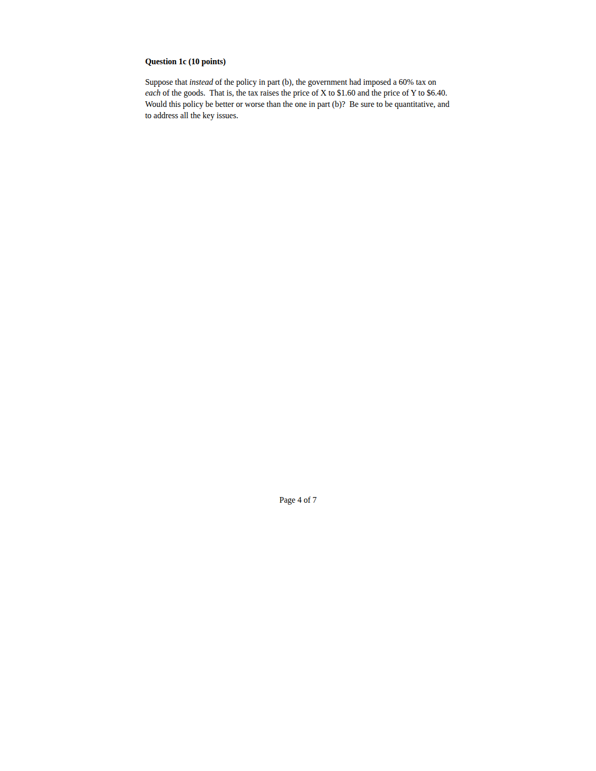Question 1c (10 points)
Suppose that instead of the policy in part (b), the government had imposed a 60% tax on each of the goods. That is, the tax raises the price of X to $1.60 and the price of Y to $6.40. Would this policy be better or worse than the one in part (b)? Be sure to be quantitative, and to address all the key issues.
Page 4 of 7